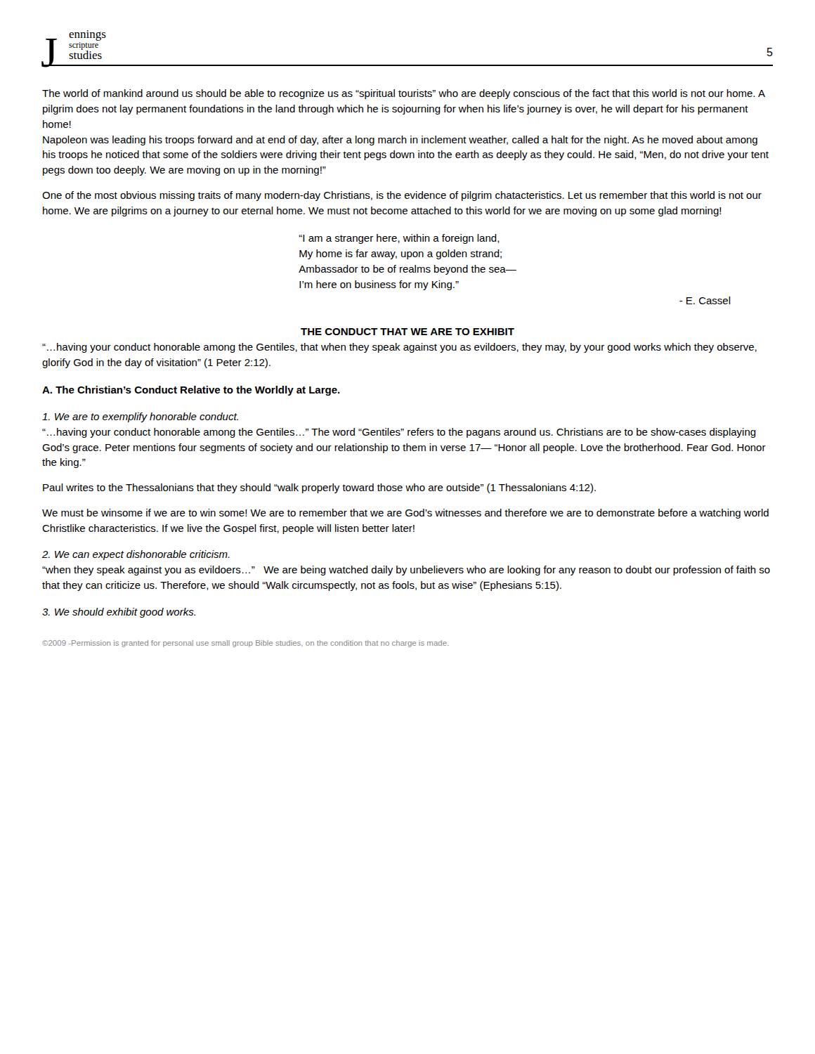J
ennings scripture studies
5
The world of mankind around us should be able to recognize us as “spiritual tourists” who are deeply conscious of the fact that this world is not our home. A pilgrim does not lay permanent foundations in the land through which he is sojourning for when his life’s journey is over, he will depart for his permanent home!
Napoleon was leading his troops forward and at end of day, after a long march in inclement weather, called a halt for the night. As he moved about among his troops he noticed that some of the soldiers were driving their tent pegs down into the earth as deeply as they could. He said, “Men, do not drive your tent pegs down too deeply. We are moving on up in the morning!”
One of the most obvious missing traits of many modern-day Christians, is the evidence of pilgrim chatacteristics. Let us remember that this world is not our home. We are pilgrims on a journey to our eternal home. We must not become attached to this world for we are moving on up some glad morning!
“I am a stranger here, within a foreign land,
My home is far away, upon a golden strand;
Ambassador to be of realms beyond the sea—
I’m here on business for my King.”
- E. Cassel
THE CONDUCT THAT WE ARE TO EXHIBIT
“…having your conduct honorable among the Gentiles, that when they speak against you as evildoers, they may, by your good works which they observe, glorify God in the day of visitation” (1 Peter 2:12).
A. The Christian’s Conduct Relative to the Worldly at Large.
1. We are to exemplify honorable conduct.
“…having your conduct honorable among the Gentiles…” The word “Gentiles” refers to the pagans around us. Christians are to be show-cases displaying God’s grace. Peter mentions four segments of society and our relationship to them in verse 17— “Honor all people. Love the brotherhood. Fear God. Honor the king.”
Paul writes to the Thessalonians that they should “walk properly toward those who are outside” (1 Thessalonians 4:12).
We must be winsome if we are to win some! We are to remember that we are God’s witnesses and therefore we are to demonstrate before a watching world Christlike characteristics. If we live the Gospel first, people will listen better later!
2. We can expect dishonorable criticism.
“when they speak against you as evildoers…” We are being watched daily by unbelievers who are looking for any reason to doubt our profession of faith so that they can criticize us. Therefore, we should “Walk circumspectly, not as fools, but as wise” (Ephesians 5:15).
3. We should exhibit good works.
©2009 -Permission is granted for personal use small group Bible studies, on the condition that no charge is made.